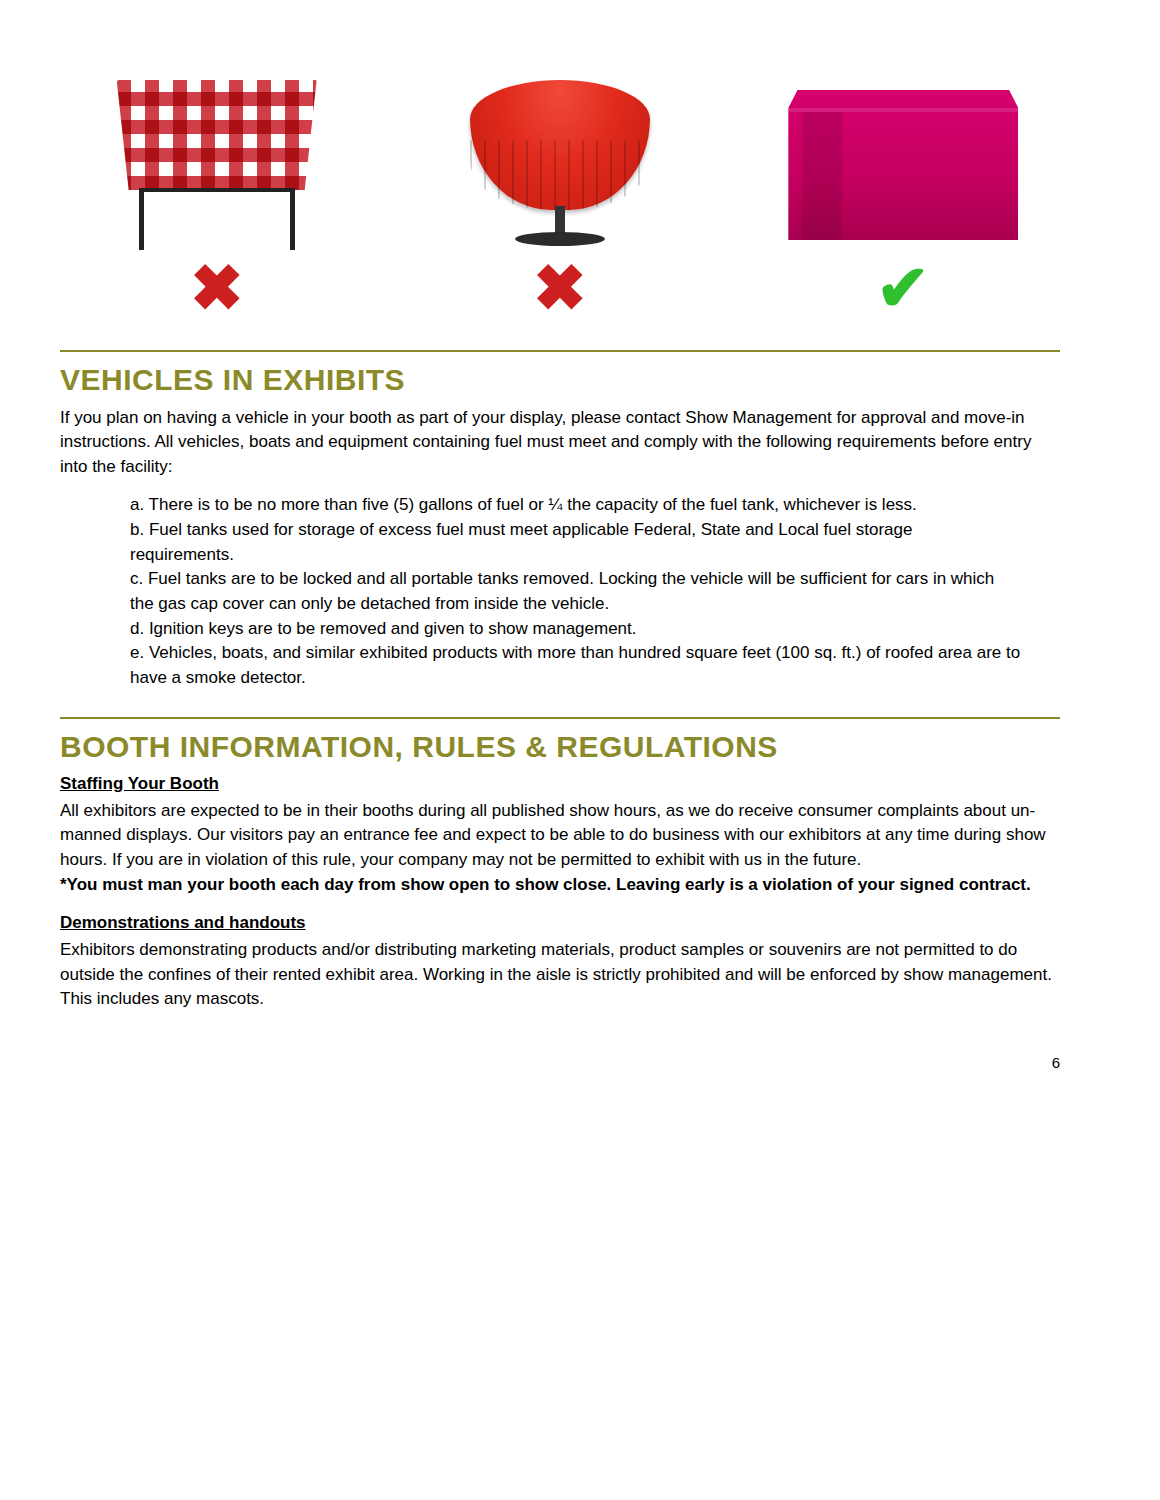✖
✖
✔
Vehicles in Exhibits
If you plan on having a vehicle in your booth as part of your display, please contact Show Management for approval and move-in instructions. All vehicles, boats and equipment containing fuel must meet and comply with the following requirements before entry into the facility:
a. There is to be no more than five (5) gallons of fuel or ¼ the capacity of the fuel tank, whichever is less.
b. Fuel tanks used for storage of excess fuel must meet applicable Federal, State and Local fuel storage
requirements.
c. Fuel tanks are to be locked and all portable tanks removed. Locking the vehicle will be sufficient for cars in which
the gas cap cover can only be detached from inside the vehicle.
d. Ignition keys are to be removed and given to show management.
e. Vehicles, boats, and similar exhibited products with more than hundred square feet (100 sq. ft.) of roofed area are to have a smoke detector.
Booth Information, Rules & Regulations
Staffing Your Booth
All exhibitors are expected to be in their booths during all published show hours, as we do receive consumer complaints about un-manned displays. Our visitors pay an entrance fee and expect to be able to do business with our exhibitors at any time during show hours. If you are in violation of this rule, your company may not be permitted to exhibit with us in the future.
*You must man your booth each day from show open to show close. Leaving early is a violation of your signed contract.
Demonstrations and handouts
Exhibitors demonstrating products and/or distributing marketing materials, product samples or souvenirs are not permitted to do outside the confines of their rented exhibit area. Working in the aisle is strictly prohibited and will be enforced by show management. This includes any mascots.
6